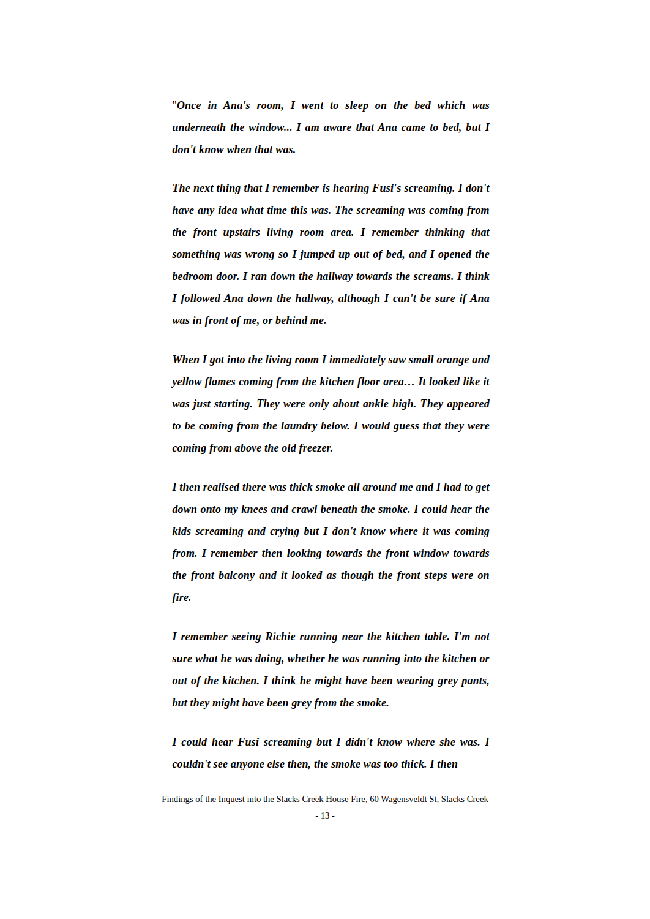"Once in Ana's room, I went to sleep on the bed which was underneath the window... I am aware that Ana came to bed, but I don't know when that was.
The next thing that I remember is hearing Fusi's screaming. I don't have any idea what time this was. The screaming was coming from the front upstairs living room area. I remember thinking that something was wrong so I jumped up out of bed, and I opened the bedroom door. I ran down the hallway towards the screams. I think I followed Ana down the hallway, although I can't be sure if Ana was in front of me, or behind me.
When I got into the living room I immediately saw small orange and yellow flames coming from the kitchen floor area… It looked like it was just starting. They were only about ankle high. They appeared to be coming from the laundry below. I would guess that they were coming from above the old freezer.
I then realised there was thick smoke all around me and I had to get down onto my knees and crawl beneath the smoke. I could hear the kids screaming and crying but I don't know where it was coming from. I remember then looking towards the front window towards the front balcony and it looked as though the front steps were on fire.
I remember seeing Richie running near the kitchen table. I'm not sure what he was doing, whether he was running into the kitchen or out of the kitchen. I think he might have been wearing grey pants, but they might have been grey from the smoke.
I could hear Fusi screaming but I didn't know where she was. I couldn't see anyone else then, the smoke was too thick. I then
Findings of the Inquest into the Slacks Creek House Fire, 60 Wagensveldt St, Slacks Creek - 13 -